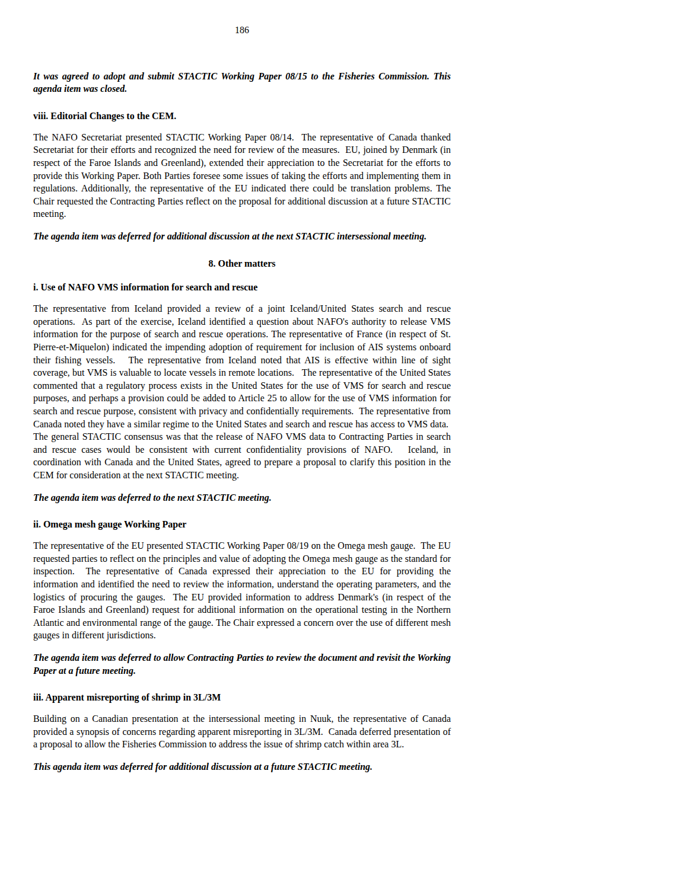186
It was agreed to adopt and submit STACTIC Working Paper 08/15 to the Fisheries Commission. This agenda item was closed.
viii. Editorial Changes to the CEM.
The NAFO Secretariat presented STACTIC Working Paper 08/14. The representative of Canada thanked Secretariat for their efforts and recognized the need for review of the measures. EU, joined by Denmark (in respect of the Faroe Islands and Greenland), extended their appreciation to the Secretariat for the efforts to provide this Working Paper. Both Parties foresee some issues of taking the efforts and implementing them in regulations. Additionally, the representative of the EU indicated there could be translation problems. The Chair requested the Contracting Parties reflect on the proposal for additional discussion at a future STACTIC meeting.
The agenda item was deferred for additional discussion at the next STACTIC intersessional meeting.
8. Other matters
i. Use of NAFO VMS information for search and rescue
The representative from Iceland provided a review of a joint Iceland/United States search and rescue operations. As part of the exercise, Iceland identified a question about NAFO's authority to release VMS information for the purpose of search and rescue operations. The representative of France (in respect of St. Pierre-et-Miquelon) indicated the impending adoption of requirement for inclusion of AIS systems onboard their fishing vessels. The representative from Iceland noted that AIS is effective within line of sight coverage, but VMS is valuable to locate vessels in remote locations. The representative of the United States commented that a regulatory process exists in the United States for the use of VMS for search and rescue purposes, and perhaps a provision could be added to Article 25 to allow for the use of VMS information for search and rescue purpose, consistent with privacy and confidentially requirements. The representative from Canada noted they have a similar regime to the United States and search and rescue has access to VMS data. The general STACTIC consensus was that the release of NAFO VMS data to Contracting Parties in search and rescue cases would be consistent with current confidentiality provisions of NAFO. Iceland, in coordination with Canada and the United States, agreed to prepare a proposal to clarify this position in the CEM for consideration at the next STACTIC meeting.
The agenda item was deferred to the next STACTIC meeting.
ii. Omega mesh gauge Working Paper
The representative of the EU presented STACTIC Working Paper 08/19 on the Omega mesh gauge. The EU requested parties to reflect on the principles and value of adopting the Omega mesh gauge as the standard for inspection. The representative of Canada expressed their appreciation to the EU for providing the information and identified the need to review the information, understand the operating parameters, and the logistics of procuring the gauges. The EU provided information to address Denmark's (in respect of the Faroe Islands and Greenland) request for additional information on the operational testing in the Northern Atlantic and environmental range of the gauge. The Chair expressed a concern over the use of different mesh gauges in different jurisdictions.
The agenda item was deferred to allow Contracting Parties to review the document and revisit the Working Paper at a future meeting.
iii. Apparent misreporting of shrimp in 3L/3M
Building on a Canadian presentation at the intersessional meeting in Nuuk, the representative of Canada provided a synopsis of concerns regarding apparent misreporting in 3L/3M. Canada deferred presentation of a proposal to allow the Fisheries Commission to address the issue of shrimp catch within area 3L.
This agenda item was deferred for additional discussion at a future STACTIC meeting.